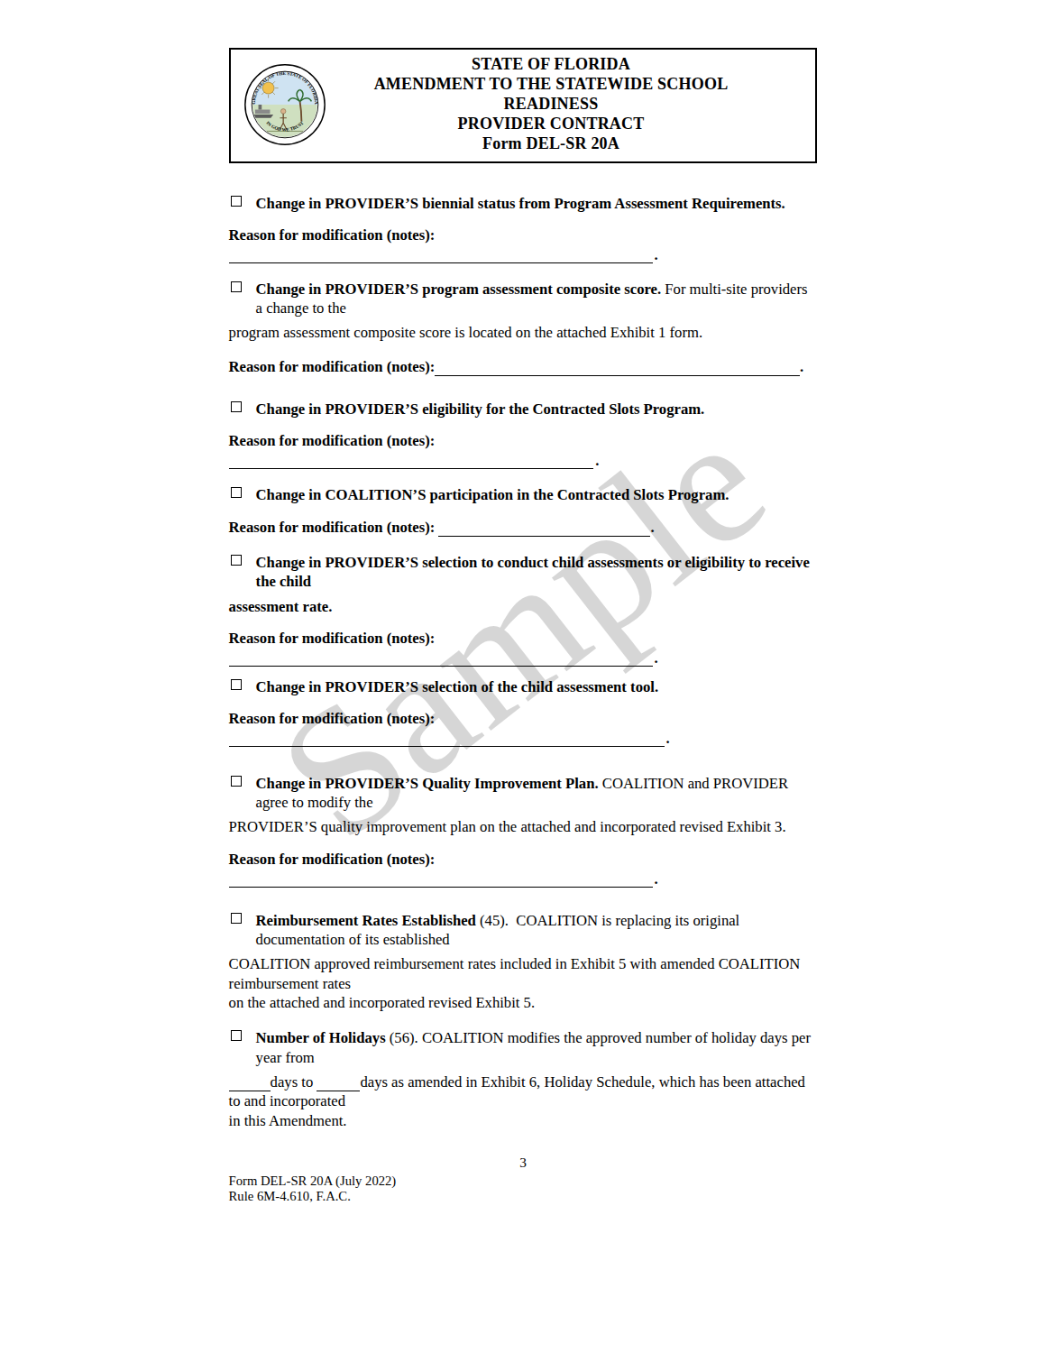Sample
GREAT SEAL OF THE STATE OF FLORIDA IN GOD WE TRUST
STATE OF FLORIDA
AMENDMENT TO THE STATEWIDE SCHOOL READINESS
PROVIDER CONTRACT
Form DEL-SR 20A
Change in PROVIDER’S biennial status from Program Assessment Requirements.
Reason for modification (notes):
.
Change in PROVIDER’S program assessment composite score. For multi-site providers a change to the
program assessment composite score is located on the attached Exhibit 1 form.
Reason for modification (notes): .
Change in PROVIDER’S eligibility for the Contracted Slots Program.
Reason for modification (notes):
.
Change in COALITION’S participation in the Contracted Slots Program.
Reason for modification (notes): .
Change in PROVIDER’S selection to conduct child assessments or eligibility to receive the child
assessment rate.
Reason for modification (notes):
.
Change in PROVIDER’S selection of the child assessment tool.
Reason for modification (notes):
.
Change in PROVIDER’S Quality Improvement Plan. COALITION and PROVIDER agree to modify the
PROVIDER’S quality improvement plan on the attached and incorporated revised Exhibit 3.
Reason for modification (notes):
.
Reimbursement Rates Established (45). COALITION is replacing its original documentation of its established
COALITION approved reimbursement rates included in Exhibit 5 with amended COALITION reimbursement rates
on the attached and incorporated revised Exhibit 5.
Number of Holidays (56). COALITION modifies the approved number of holiday days per year from
days to days as amended in Exhibit 6, Holiday Schedule, which has been attached to and incorporated
in this Amendment.
3
Form DEL-SR 20A (July 2022)
Rule 6M-4.610, F.A.C.